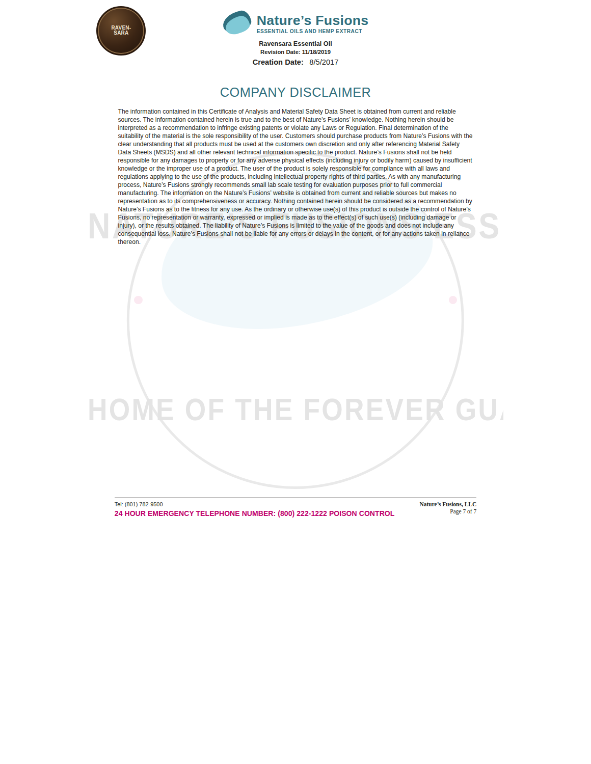NATURE’S FUSIONS ESSENTIAL OILS
HOME OF THE FOREVER GUARANTEE
Raven-
sara
Nature’s Fusions
Essential Oils and Hemp Extract
Ravensara Essential Oil
Revision Date: 11/18/2019
Creation Date: 8/5/2017
COMPANY DISCLAIMER
The information contained in this Certificate of Analysis and Material Safety Data Sheet is obtained from current and reliable sources. The information contained herein is true and to the best of Nature’s Fusions’ knowledge. Nothing herein should be interpreted as a recommendation to infringe existing patents or violate any Laws or Regulation. Final determination of the suitability of the material is the sole responsibility of the user. Customers should purchase products from Nature’s Fusions with the clear understanding that all products must be used at the customers own discretion and only after referencing Material Safety Data Sheets (MSDS) and all other relevant technical information specific to the product. Nature’s Fusions shall not be held responsible for any damages to property or for any adverse physical effects (including injury or bodily harm) caused by insufficient knowledge or the improper use of a product. The user of the product is solely responsible for compliance with all laws and regulations applying to the use of the products, including intellectual property rights of third parties. As with any manufacturing process, Nature’s Fusions strongly recommends small lab scale testing for evaluation purposes prior to full commercial manufacturing. The information on the Nature’s Fusions’ website is obtained from current and reliable sources but makes no representation as to its comprehensiveness or accuracy. Nothing contained herein should be considered as a recommendation by Nature’s Fusions as to the fitness for any use. As the ordinary or otherwise use(s) of this product is outside the control of Nature’s Fusions, no representation or warranty, expressed or implied is made as to the effect(s) of such use(s) (including damage or injury), or the results obtained. The liability of Nature’s Fusions is limited to the value of the goods and does not include any consequential loss. Nature’s Fusions shall not be liable for any errors or delays in the content, or for any actions taken in reliance thereon.
Tel: (801) 782-9500
24 HOUR EMERGENCY TELEPHONE NUMBER: (800) 222-1222 POISON CONTROL
Nature’s Fusions, LLC
Page 7 of 7